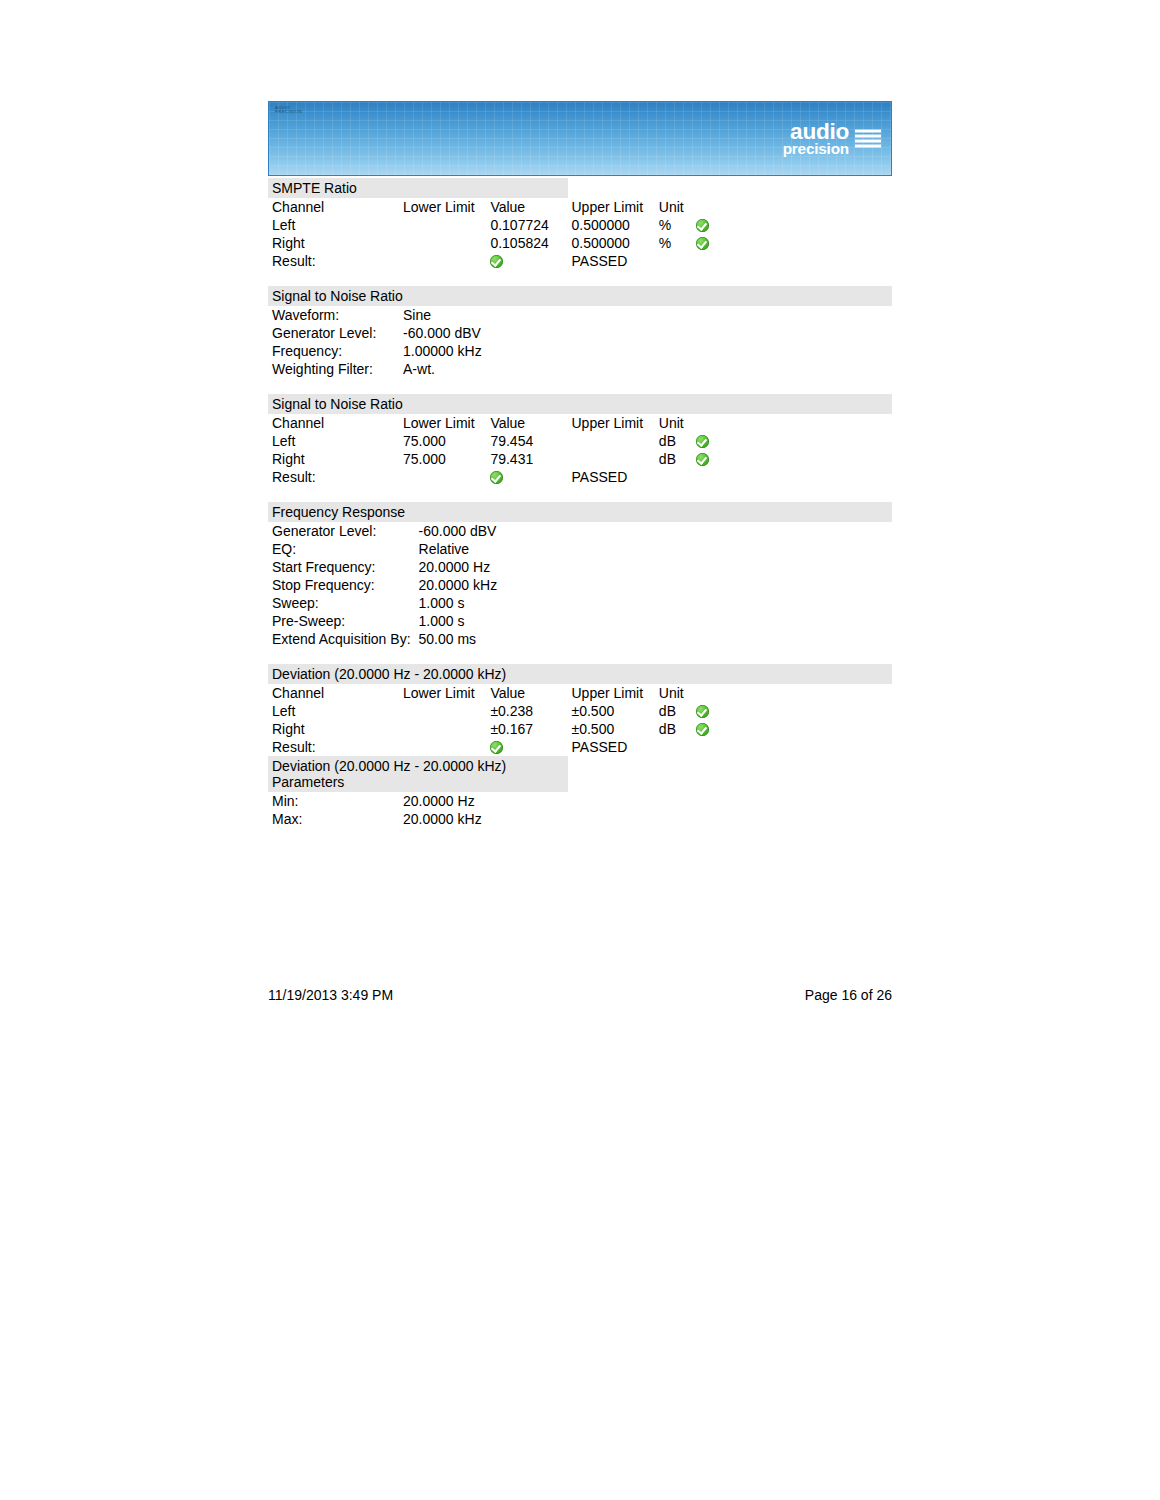AUDIO
PRECISION
audio precision
SMPTE Ratio
| Channel | Lower Limit | Value | Upper Limit | Unit | | |
| Left | | 0.107724 | 0.500000 | % | | |
| Right | | 0.105824 | 0.500000 | % | | |
| Result: | | | PASSED | | | |
Signal to Noise Ratio
| Waveform: | Sine |
| Generator Level: | -60.000 dBV |
| Frequency: | 1.00000 kHz |
| Weighting Filter: | A-wt. |
Signal to Noise Ratio
| Channel | Lower Limit | Value | Upper Limit | Unit | | |
| Left | 75.000 | 79.454 | | dB | | |
| Right | 75.000 | 79.431 | | dB | | |
| Result: | | | PASSED | | | |
Frequency Response
| Generator Level: | -60.000 dBV |
| EQ: | Relative |
| Start Frequency: | 20.0000 Hz |
| Stop Frequency: | 20.0000 kHz |
| Sweep: | 1.000 s |
| Pre-Sweep: | 1.000 s |
| Extend Acquisition By: | 50.00 ms |
Deviation (20.0000 Hz - 20.0000 kHz)
| Channel | Lower Limit | Value | Upper Limit | Unit | | |
| Left | | ±0.238 | ±0.500 | dB | | |
| Right | | ±0.167 | ±0.500 | dB | | |
| Result: | | | PASSED | | | |
Deviation (20.0000 Hz - 20.0000 kHz) Parameters
| Min: | 20.0000 Hz |
| Max: | 20.0000 kHz |
11/19/2013 3:49 PM
Page 16 of 26